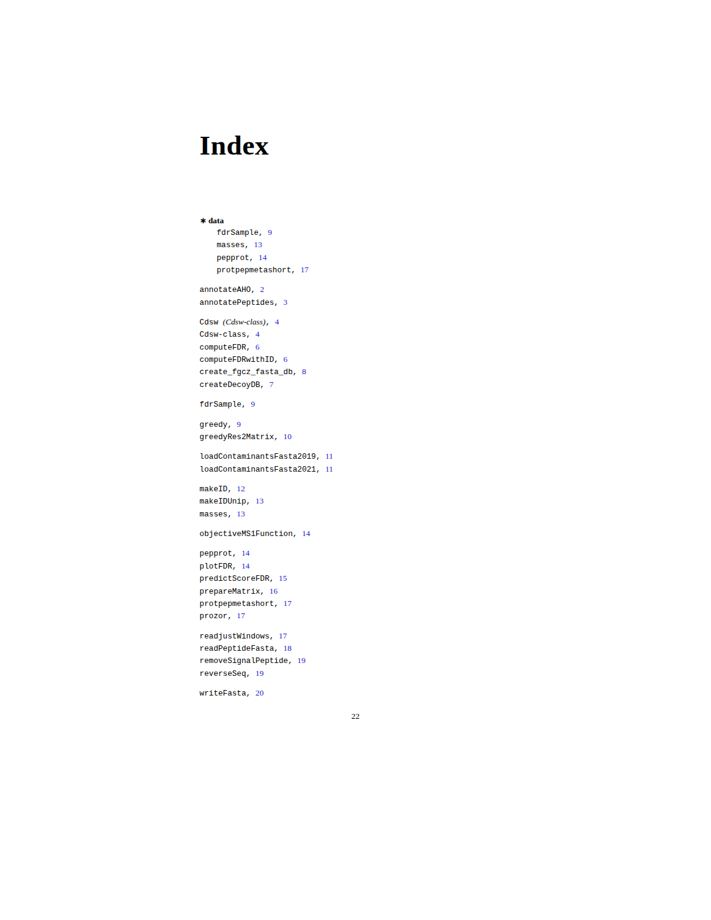Index
∗ data
fdrSample, 9
masses, 13
pepprot, 14
protpepmetashort, 17
annotateAHO, 2
annotatePeptides, 3
Cdsw (Cdsw-class), 4
Cdsw-class, 4
computeFDR, 6
computeFDRwithID, 6
create_fgcz_fasta_db, 8
createDecoyDB, 7
fdrSample, 9
greedy, 9
greedyRes2Matrix, 10
loadContaminantsFasta2019, 11
loadContaminantsFasta2021, 11
makeID, 12
makeIDUnip, 13
masses, 13
objectiveMS1Function, 14
pepprot, 14
plotFDR, 14
predictScoreFDR, 15
prepareMatrix, 16
protpepmetashort, 17
prozor, 17
readjustWindows, 17
readPeptideFasta, 18
removeSignalPeptide, 19
reverseSeq, 19
writeFasta, 20
22